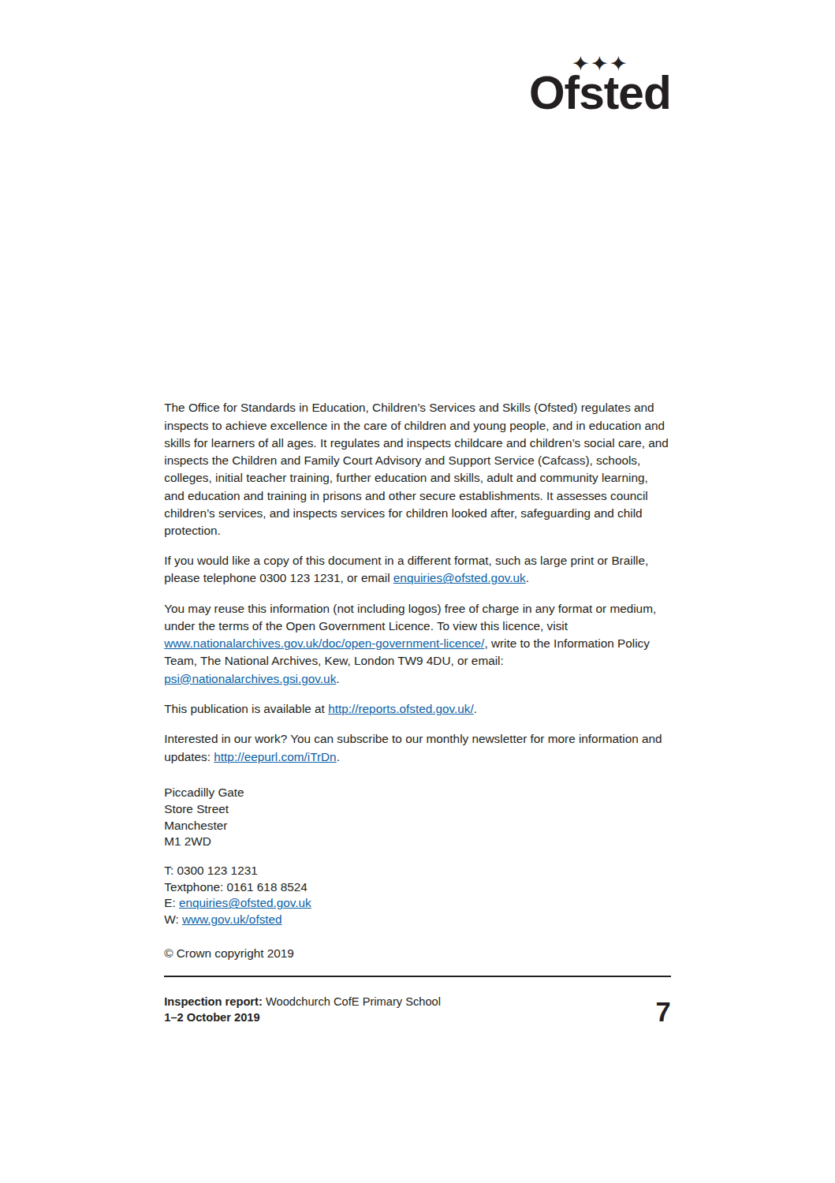✦✦✦ Ofsted
The Office for Standards in Education, Children’s Services and Skills (Ofsted) regulates and inspects to achieve excellence in the care of children and young people, and in education and skills for learners of all ages. It regulates and inspects childcare and children’s social care, and inspects the Children and Family Court Advisory and Support Service (Cafcass), schools, colleges, initial teacher training, further education and skills, adult and community learning, and education and training in prisons and other secure establishments. It assesses council children’s services, and inspects services for children looked after, safeguarding and child protection.
If you would like a copy of this document in a different format, such as large print or Braille, please telephone 0300 123 1231, or email enquiries@ofsted.gov.uk.
You may reuse this information (not including logos) free of charge in any format or medium, under the terms of the Open Government Licence. To view this licence, visit www.nationalarchives.gov.uk/doc/open-government-licence/, write to the Information Policy Team, The National Archives, Kew, London TW9 4DU, or email: psi@nationalarchives.gsi.gov.uk.
This publication is available at http://reports.ofsted.gov.uk/.
Interested in our work? You can subscribe to our monthly newsletter for more information and updates: http://eepurl.com/iTrDn.
Piccadilly Gate
Store Street
Manchester
M1 2WD
T: 0300 123 1231
Textphone: 0161 618 8524
E: enquiries@ofsted.gov.uk
W: www.gov.uk/ofsted
© Crown copyright 2019
Inspection report: Woodchurch CofE Primary School
1–2 October 2019
7